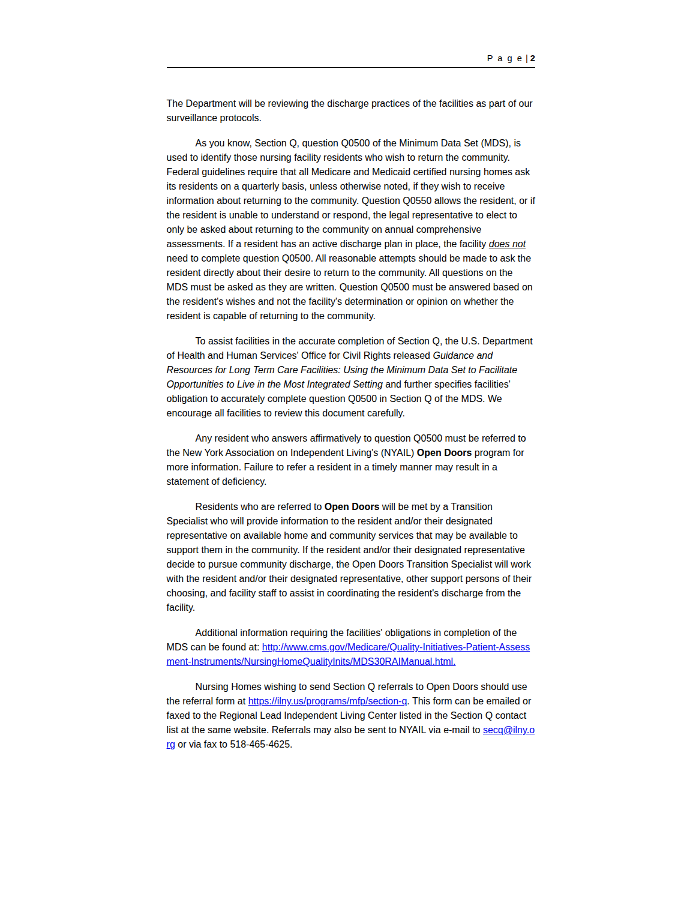P a g e | 2
The Department will be reviewing the discharge practices of the facilities as part of our surveillance protocols.
As you know, Section Q, question Q0500 of the Minimum Data Set (MDS), is used to identify those nursing facility residents who wish to return the community. Federal guidelines require that all Medicare and Medicaid certified nursing homes ask its residents on a quarterly basis, unless otherwise noted, if they wish to receive information about returning to the community. Question Q0550 allows the resident, or if the resident is unable to understand or respond, the legal representative to elect to only be asked about returning to the community on annual comprehensive assessments. If a resident has an active discharge plan in place, the facility does not need to complete question Q0500. All reasonable attempts should be made to ask the resident directly about their desire to return to the community. All questions on the MDS must be asked as they are written. Question Q0500 must be answered based on the resident's wishes and not the facility's determination or opinion on whether the resident is capable of returning to the community.
To assist facilities in the accurate completion of Section Q, the U.S. Department of Health and Human Services' Office for Civil Rights released Guidance and Resources for Long Term Care Facilities: Using the Minimum Data Set to Facilitate Opportunities to Live in the Most Integrated Setting and further specifies facilities' obligation to accurately complete question Q0500 in Section Q of the MDS. We encourage all facilities to review this document carefully.
Any resident who answers affirmatively to question Q0500 must be referred to the New York Association on Independent Living's (NYAIL) Open Doors program for more information. Failure to refer a resident in a timely manner may result in a statement of deficiency.
Residents who are referred to Open Doors will be met by a Transition Specialist who will provide information to the resident and/or their designated representative on available home and community services that may be available to support them in the community. If the resident and/or their designated representative decide to pursue community discharge, the Open Doors Transition Specialist will work with the resident and/or their designated representative, other support persons of their choosing, and facility staff to assist in coordinating the resident's discharge from the facility.
Additional information requiring the facilities' obligations in completion of the MDS can be found at: http://www.cms.gov/Medicare/Quality-Initiatives-Patient-Assessment-Instruments/NursingHomeQualityInits/MDS30RAIManual.html.
Nursing Homes wishing to send Section Q referrals to Open Doors should use the referral form at https://ilny.us/programs/mfp/section-q. This form can be emailed or faxed to the Regional Lead Independent Living Center listed in the Section Q contact list at the same website. Referrals may also be sent to NYAIL via e-mail to secq@ilny.org or via fax to 518-465-4625.